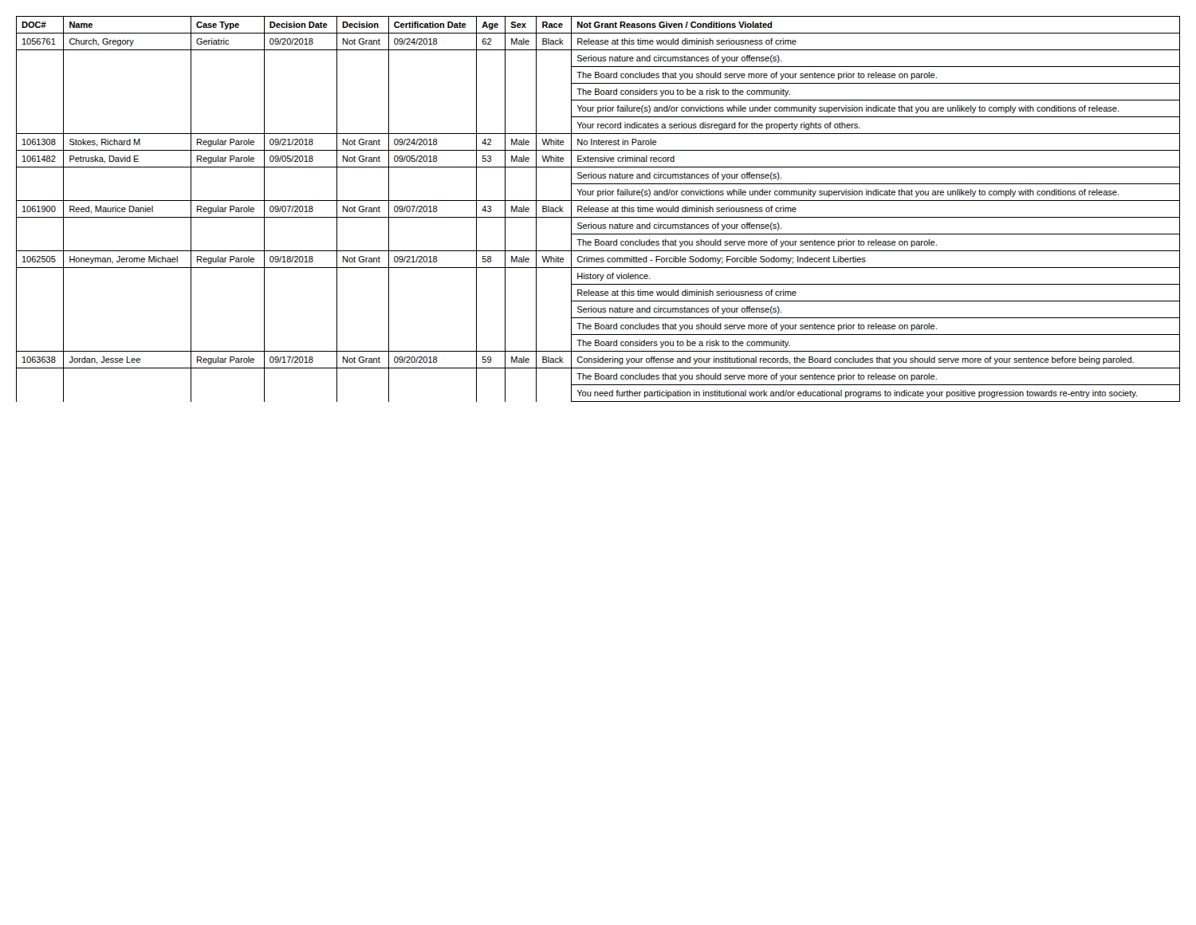| DOC# | Name | Case Type | Decision Date | Decision | Certification Date | Age | Sex | Race | Not Grant Reasons Given / Conditions Violated |
| --- | --- | --- | --- | --- | --- | --- | --- | --- | --- |
| 1056761 | Church, Gregory | Geriatric | 09/20/2018 | Not Grant | 09/24/2018 | 62 | Male | Black | Release at this time would diminish seriousness of crime |
| | | | | | | | | | Serious nature and circumstances of your offense(s). |
| | | | | | | | | | The Board concludes that you should serve more of your sentence prior to release on parole. |
| | | | | | | | | | The Board considers you to be a risk to the community. |
| | | | | | | | | | Your prior failure(s) and/or convictions while under community supervision indicate that you are unlikely to comply with conditions of release. |
| | | | | | | | | | Your record indicates a serious disregard for the property rights of others. |
| 1061308 | Stokes, Richard M | Regular Parole | 09/21/2018 | Not Grant | 09/24/2018 | 42 | Male | White | No Interest in Parole |
| 1061482 | Petruska, David E | Regular Parole | 09/05/2018 | Not Grant | 09/05/2018 | 53 | Male | White | Extensive criminal record |
| | | | | | | | | | Serious nature and circumstances of your offense(s). |
| | | | | | | | | | Your prior failure(s) and/or convictions while under community supervision indicate that you are unlikely to comply with conditions of release. |
| 1061900 | Reed, Maurice Daniel | Regular Parole | 09/07/2018 | Not Grant | 09/07/2018 | 43 | Male | Black | Release at this time would diminish seriousness of crime |
| | | | | | | | | | Serious nature and circumstances of your offense(s). |
| | | | | | | | | | The Board concludes that you should serve more of your sentence prior to release on parole. |
| 1062505 | Honeyman, Jerome Michael | Regular Parole | 09/18/2018 | Not Grant | 09/21/2018 | 58 | Male | White | Crimes committed - Forcible Sodomy; Forcible Sodomy; Indecent Liberties |
| | | | | | | | | | History of violence. |
| | | | | | | | | | Release at this time would diminish seriousness of crime |
| | | | | | | | | | Serious nature and circumstances of your offense(s). |
| | | | | | | | | | The Board concludes that you should serve more of your sentence prior to release on parole. |
| | | | | | | | | | The Board considers you to be a risk to the community. |
| 1063638 | Jordan, Jesse Lee | Regular Parole | 09/17/2018 | Not Grant | 09/20/2018 | 59 | Male | Black | Considering your offense and your institutional records, the Board concludes that you should serve more of your sentence before being paroled. |
| | | | | | | | | | The Board concludes that you should serve more of your sentence prior to release on parole. |
| | | | | | | | | | You need further participation in institutional work and/or educational programs to indicate your positive progression towards re-entry into society. |